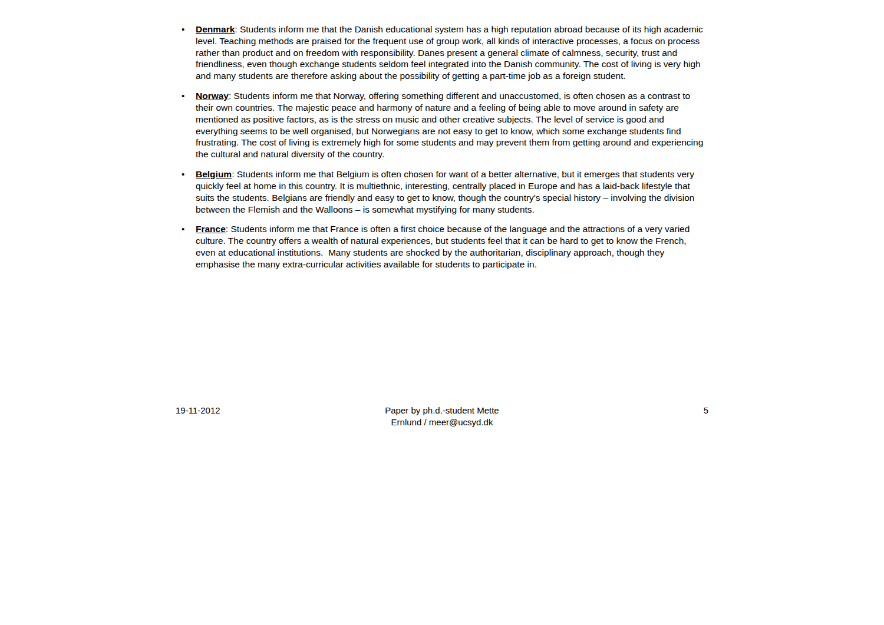Denmark: Students inform me that the Danish educational system has a high reputation abroad because of its high academic level. Teaching methods are praised for the frequent use of group work, all kinds of interactive processes, a focus on process rather than product and on freedom with responsibility. Danes present a general climate of calmness, security, trust and friendliness, even though exchange students seldom feel integrated into the Danish community. The cost of living is very high and many students are therefore asking about the possibility of getting a part-time job as a foreign student.
Norway: Students inform me that Norway, offering something different and unaccustomed, is often chosen as a contrast to their own countries. The majestic peace and harmony of nature and a feeling of being able to move around in safety are mentioned as positive factors, as is the stress on music and other creative subjects. The level of service is good and everything seems to be well organised, but Norwegians are not easy to get to know, which some exchange students find frustrating. The cost of living is extremely high for some students and may prevent them from getting around and experiencing the cultural and natural diversity of the country.
Belgium: Students inform me that Belgium is often chosen for want of a better alternative, but it emerges that students very quickly feel at home in this country. It is multiethnic, interesting, centrally placed in Europe and has a laid-back lifestyle that suits the students. Belgians are friendly and easy to get to know, though the country's special history – involving the division between the Flemish and the Walloons – is somewhat mystifying for many students.
France: Students inform me that France is often a first choice because of the language and the attractions of a very varied culture. The country offers a wealth of natural experiences, but students feel that it can be hard to get to know the French, even at educational institutions. Many students are shocked by the authoritarian, disciplinary approach, though they emphasise the many extra-curricular activities available for students to participate in.
19-11-2012
Paper by ph.d.-student Mette
Ernlund / meer@ucsyd.dk
5